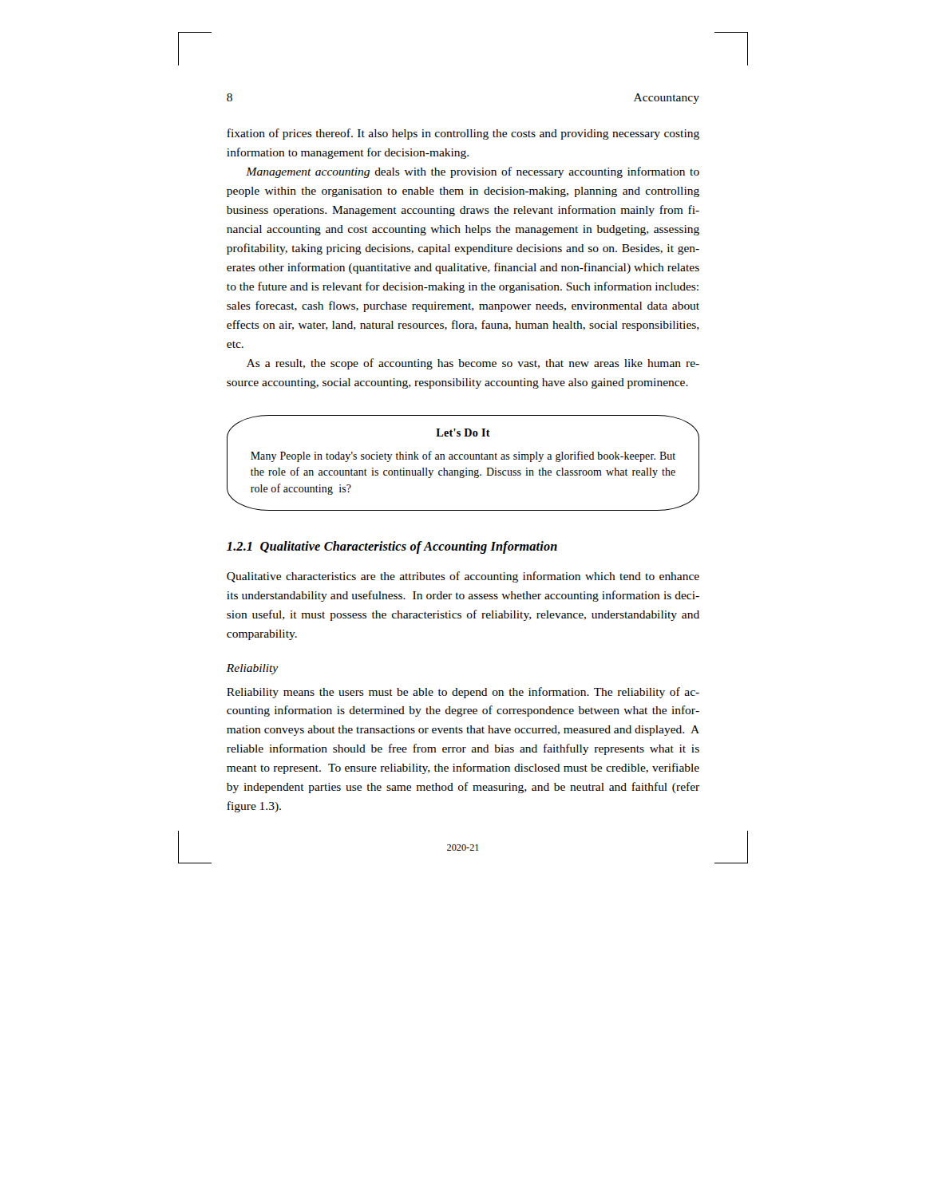8 Accountancy
fixation of prices thereof. It also helps in controlling the costs and providing necessary costing information to management for decision-making.
Management accounting deals with the provision of necessary accounting information to people within the organisation to enable them in decision-making, planning and controlling business operations. Management accounting draws the relevant information mainly from financial accounting and cost accounting which helps the management in budgeting, assessing profitability, taking pricing decisions, capital expenditure decisions and so on. Besides, it generates other information (quantitative and qualitative, financial and non-financial) which relates to the future and is relevant for decision-making in the organisation. Such information includes: sales forecast, cash flows, purchase requirement, manpower needs, environmental data about effects on air, water, land, natural resources, flora, fauna, human health, social responsibilities, etc.
As a result, the scope of accounting has become so vast, that new areas like human resource accounting, social accounting, responsibility accounting have also gained prominence.
Let's Do It
Many People in today's society think of an accountant as simply a glorified book-keeper. But the role of an accountant is continually changing. Discuss in the classroom what really the role of accounting is?
1.2.1 Qualitative Characteristics of Accounting Information
Qualitative characteristics are the attributes of accounting information which tend to enhance its understandability and usefulness. In order to assess whether accounting information is decision useful, it must possess the characteristics of reliability, relevance, understandability and comparability.
Reliability
Reliability means the users must be able to depend on the information. The reliability of accounting information is determined by the degree of correspondence between what the information conveys about the transactions or events that have occurred, measured and displayed. A reliable information should be free from error and bias and faithfully represents what it is meant to represent. To ensure reliability, the information disclosed must be credible, verifiable by independent parties use the same method of measuring, and be neutral and faithful (refer figure 1.3).
2020-21